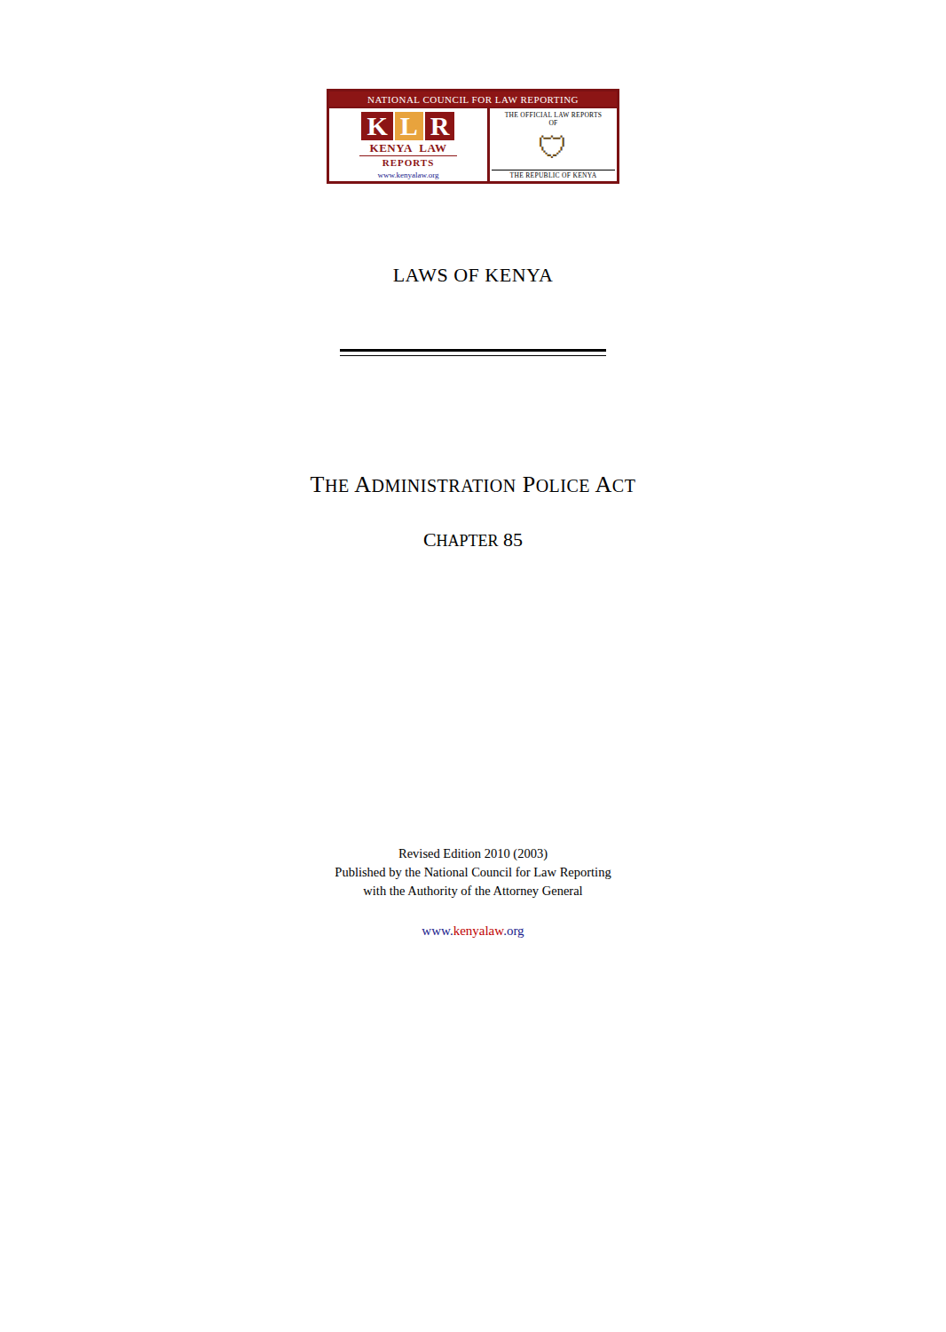National Council for Law Reporting
KLR
KENYA LAW REPORTS
www.kenyalaw.org
The Official Law Reports
of
🛡
The Republic of Kenya
LAWS OF KENYA
THE ADMINISTRATION POLICE ACT
CHAPTER 85
Revised Edition 2010 (2003)
Published by the National Council for Law Reporting
with the Authority of the Attorney General
www. kenyalaw.org